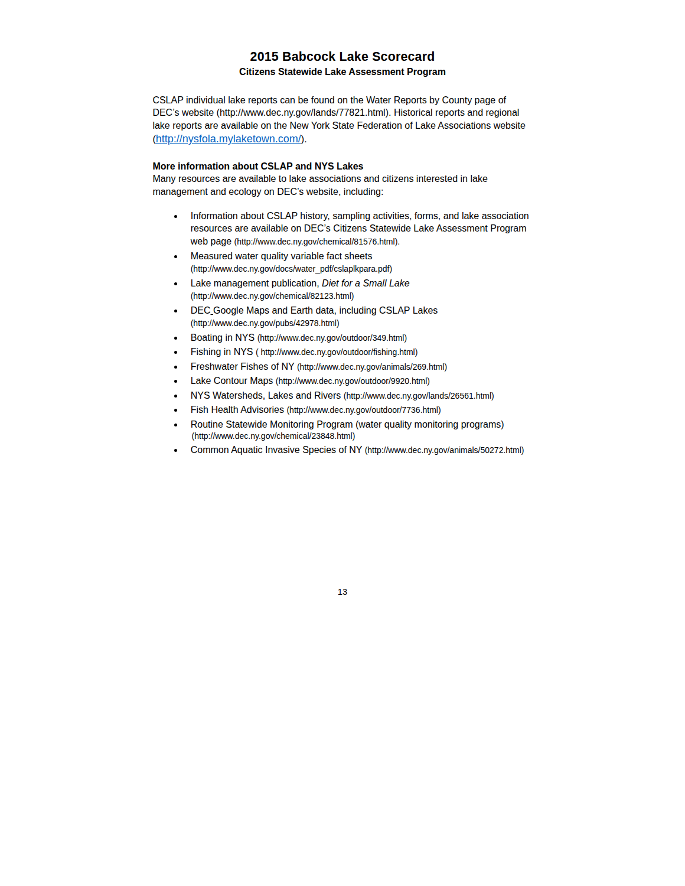2015 Babcock Lake Scorecard
Citizens Statewide Lake Assessment Program
CSLAP individual lake reports can be found on the Water Reports by County page of DEC’s website (http://www.dec.ny.gov/lands/77821.html). Historical reports and regional lake reports are available on the New York State Federation of Lake Associations website (http://nysfola.mylaketown.com/).
More information about CSLAP and NYS Lakes
Many resources are available to lake associations and citizens interested in lake management and ecology on DEC’s website, including:
Information about CSLAP history, sampling activities, forms, and lake association resources are available on DEC’s Citizens Statewide Lake Assessment Program web page (http://www.dec.ny.gov/chemical/81576.html).
Measured water quality variable fact sheets (http://www.dec.ny.gov/docs/water_pdf/cslaplkpara.pdf)
Lake management publication, Diet for a Small Lake (http://www.dec.ny.gov/chemical/82123.html)
DEC Google Maps and Earth data, including CSLAP Lakes (http://www.dec.ny.gov/pubs/42978.html)
Boating in NYS (http://www.dec.ny.gov/outdoor/349.html)
Fishing in NYS ( http://www.dec.ny.gov/outdoor/fishing.html)
Freshwater Fishes of NY (http://www.dec.ny.gov/animals/269.html)
Lake Contour Maps (http://www.dec.ny.gov/outdoor/9920.html)
NYS Watersheds, Lakes and Rivers (http://www.dec.ny.gov/lands/26561.html)
Fish Health Advisories (http://www.dec.ny.gov/outdoor/7736.html)
Routine Statewide Monitoring Program (water quality monitoring programs) (http://www.dec.ny.gov/chemical/23848.html)
Common Aquatic Invasive Species of NY (http://www.dec.ny.gov/animals/50272.html)
13